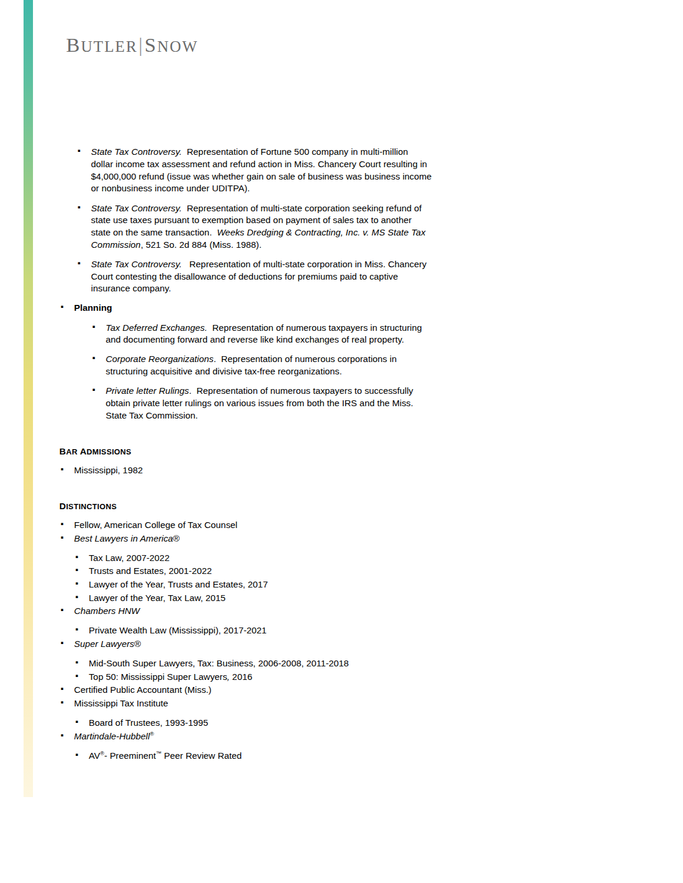BUTLER|SNOW
State Tax Controversy. Representation of Fortune 500 company in multi-million dollar income tax assessment and refund action in Miss. Chancery Court resulting in $4,000,000 refund (issue was whether gain on sale of business was business income or nonbusiness income under UDITPA).
State Tax Controversy. Representation of multi-state corporation seeking refund of state use taxes pursuant to exemption based on payment of sales tax to another state on the same transaction. Weeks Dredging & Contracting, Inc. v. MS State Tax Commission, 521 So. 2d 884 (Miss. 1988).
State Tax Controversy. Representation of multi-state corporation in Miss. Chancery Court contesting the disallowance of deductions for premiums paid to captive insurance company.
Planning
Tax Deferred Exchanges. Representation of numerous taxpayers in structuring and documenting forward and reverse like kind exchanges of real property.
Corporate Reorganizations. Representation of numerous corporations in structuring acquisitive and divisive tax-free reorganizations.
Private letter Rulings. Representation of numerous taxpayers to successfully obtain private letter rulings on various issues from both the IRS and the Miss. State Tax Commission.
BAR ADMISSIONS
Mississippi, 1982
DISTINCTIONS
Fellow, American College of Tax Counsel
Best Lawyers in America®
Tax Law, 2007-2022
Trusts and Estates, 2001-2022
Lawyer of the Year, Trusts and Estates, 2017
Lawyer of the Year, Tax Law, 2015
Chambers HNW
Private Wealth Law (Mississippi), 2017-2021
Super Lawyers®
Mid-South Super Lawyers, Tax: Business, 2006-2008, 2011-2018
Top 50: Mississippi Super Lawyers, 2016
Certified Public Accountant (Miss.)
Mississippi Tax Institute
Board of Trustees, 1993-1995
Martindale-Hubbell®
AV®- Preeminent™ Peer Review Rated